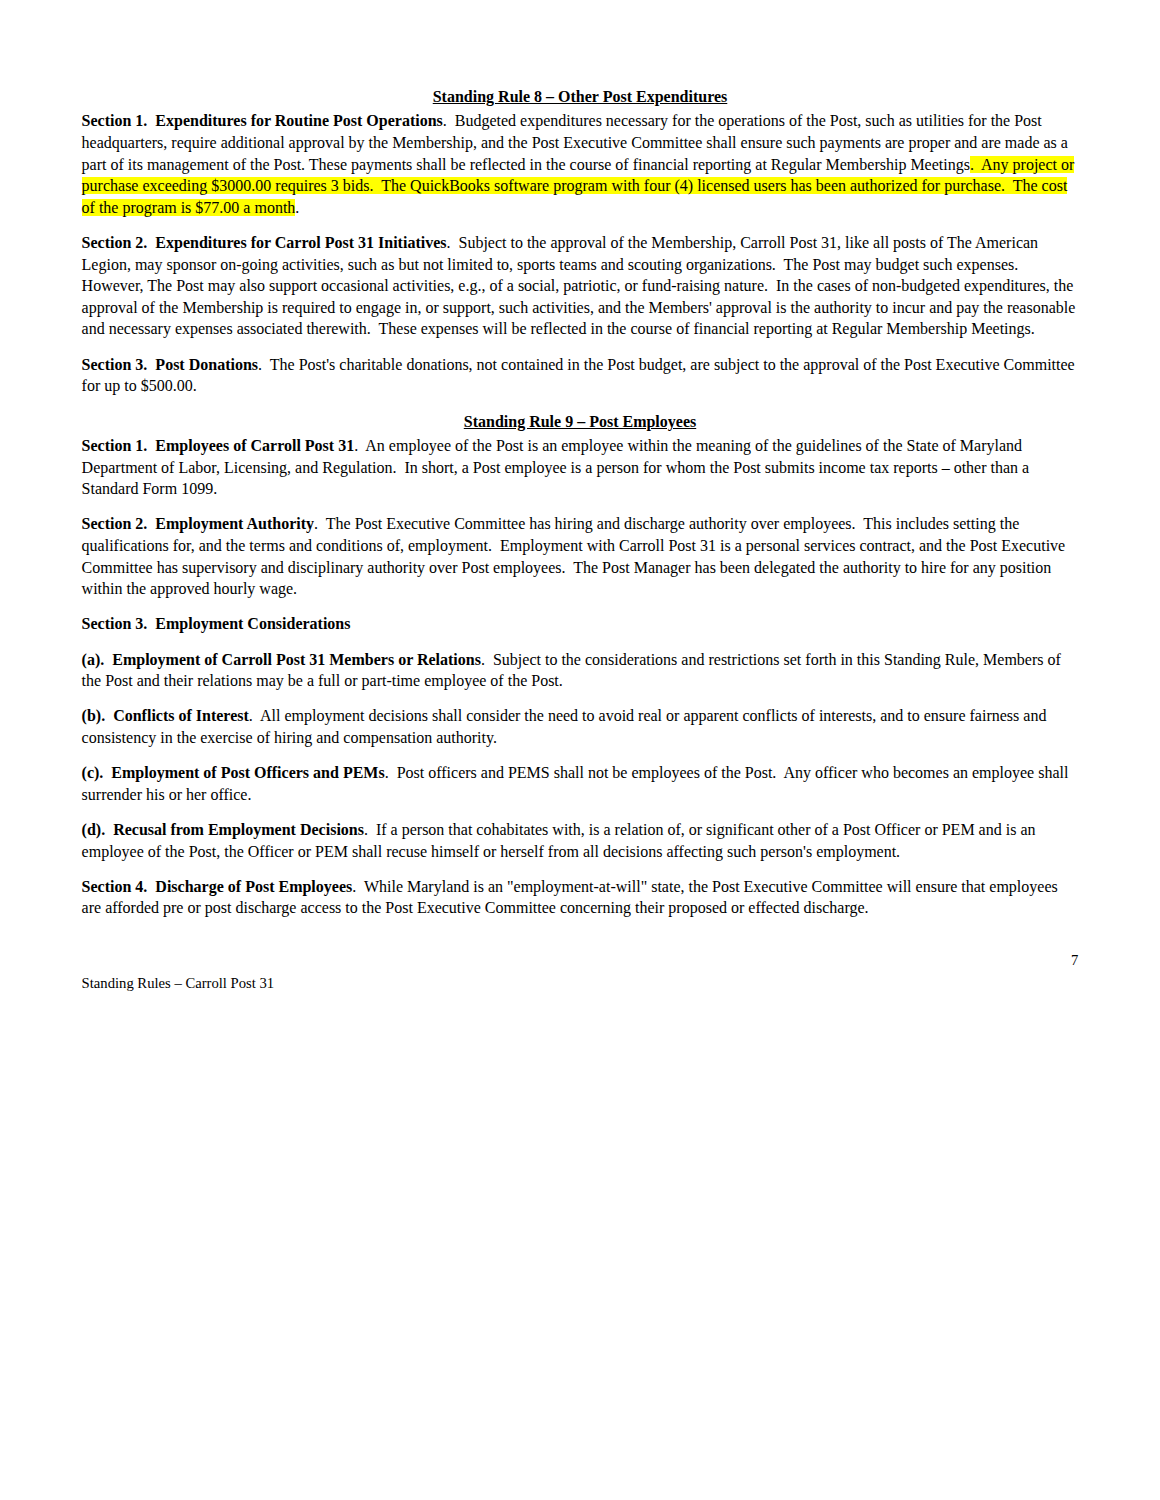Standing Rule 8 – Other Post Expenditures
Section 1. Expenditures for Routine Post Operations. Budgeted expenditures necessary for the operations of the Post, such as utilities for the Post headquarters, require additional approval by the Membership, and the Post Executive Committee shall ensure such payments are proper and are made as a part of its management of the Post. These payments shall be reflected in the course of financial reporting at Regular Membership Meetings. Any project or purchase exceeding $3000.00 requires 3 bids. The QuickBooks software program with four (4) licensed users has been authorized for purchase. The cost of the program is $77.00 a month.
Section 2. Expenditures for Carrol Post 31 Initiatives. Subject to the approval of the Membership, Carroll Post 31, like all posts of The American Legion, may sponsor on-going activities, such as but not limited to, sports teams and scouting organizations. The Post may budget such expenses. However, The Post may also support occasional activities, e.g., of a social, patriotic, or fund-raising nature. In the cases of non-budgeted expenditures, the approval of the Membership is required to engage in, or support, such activities, and the Members' approval is the authority to incur and pay the reasonable and necessary expenses associated therewith. These expenses will be reflected in the course of financial reporting at Regular Membership Meetings.
Section 3. Post Donations. The Post's charitable donations, not contained in the Post budget, are subject to the approval of the Post Executive Committee for up to $500.00.
Standing Rule 9 – Post Employees
Section 1. Employees of Carroll Post 31. An employee of the Post is an employee within the meaning of the guidelines of the State of Maryland Department of Labor, Licensing, and Regulation. In short, a Post employee is a person for whom the Post submits income tax reports – other than a Standard Form 1099.
Section 2. Employment Authority. The Post Executive Committee has hiring and discharge authority over employees. This includes setting the qualifications for, and the terms and conditions of, employment. Employment with Carroll Post 31 is a personal services contract, and the Post Executive Committee has supervisory and disciplinary authority over Post employees. The Post Manager has been delegated the authority to hire for any position within the approved hourly wage.
Section 3. Employment Considerations
(a). Employment of Carroll Post 31 Members or Relations. Subject to the considerations and restrictions set forth in this Standing Rule, Members of the Post and their relations may be a full or part-time employee of the Post.
(b). Conflicts of Interest. All employment decisions shall consider the need to avoid real or apparent conflicts of interests, and to ensure fairness and consistency in the exercise of hiring and compensation authority.
(c). Employment of Post Officers and PEMs. Post officers and PEMS shall not be employees of the Post. Any officer who becomes an employee shall surrender his or her office.
(d). Recusal from Employment Decisions. If a person that cohabitates with, is a relation of, or significant other of a Post Officer or PEM and is an employee of the Post, the Officer or PEM shall recuse himself or herself from all decisions affecting such person's employment.
Section 4. Discharge of Post Employees. While Maryland is an "employment-at-will" state, the Post Executive Committee will ensure that employees are afforded pre or post discharge access to the Post Executive Committee concerning their proposed or effected discharge.
7
Standing Rules – Carroll Post 31